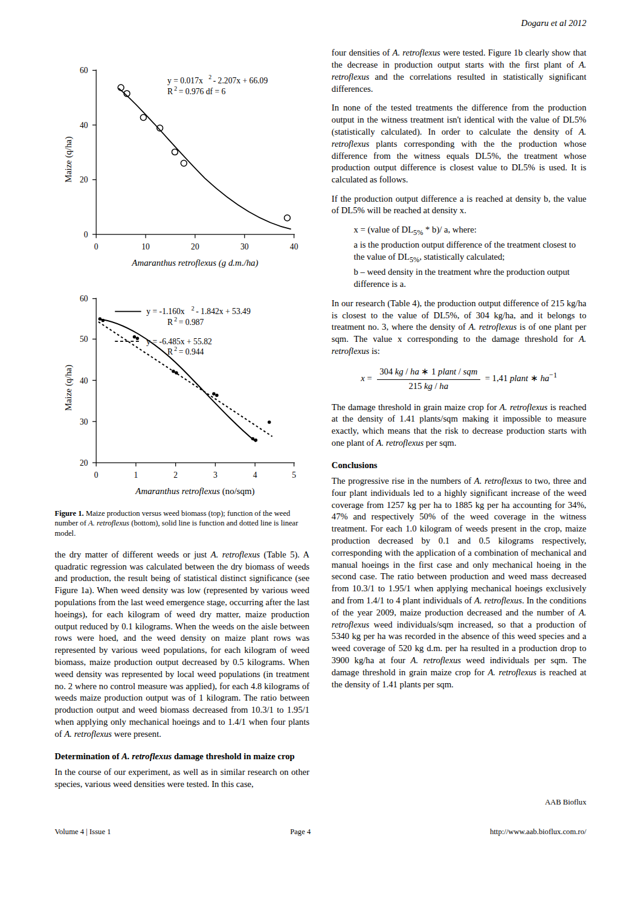Dogaru et al 2012
0 20 40 60 0 10 20 30 40 Maize (q/ha) Amaranthus retroflexus (g d.m./ha) y = 0.017x 2 - 2.207x + 66.09 R 2 = 0.976 df = 6 20 30 40 50 60 0 1 2 3 4 5 Maize (q/ha) Amaranthus retroflexus (no/sqm) y = -1.160x 2 - 1.842x + 53.49 R 2 = 0.987 y = -6.485x + 55.82 R 2 = 0.944
Figure 1. Maize production versus weed biomass (top); function of the weed number of A. retroflexus (bottom), solid line is function and dotted line is linear model.
the dry matter of different weeds or just A. retroflexus (Table 5). A quadratic regression was calculated between the dry biomass of weeds and production, the result being of statistical distinct significance (see Figure 1a). When weed density was low (represented by various weed populations from the last weed emergence stage, occurring after the last hoeings), for each kilogram of weed dry matter, maize production output reduced by 0.1 kilograms. When the weeds on the aisle between rows were hoed, and the weed density on maize plant rows was represented by various weed populations, for each kilogram of weed biomass, maize production output decreased by 0.5 kilograms. When weed density was represented by local weed populations (in treatment no. 2 where no control measure was applied), for each 4.8 kilograms of weeds maize production output was of 1 kilogram. The ratio between production output and weed biomass decreased from 10.3/1 to 1.95/1 when applying only mechanical hoeings and to 1.4/1 when four plants of A. retroflexus were present.
Determination of A. retroflexus damage threshold in maize crop
In the course of our experiment, as well as in similar research on other species, various weed densities were tested. In this case,
four densities of A. retroflexus were tested. Figure 1b clearly show that the decrease in production output starts with the first plant of A. retroflexus and the correlations resulted in statistically significant differences.
In none of the tested treatments the difference from the production output in the witness treatment isn't identical with the value of DL5% (statistically calculated). In order to calculate the density of A. retroflexus plants corresponding with the the production whose difference from the witness equals DL5%, the treatment whose production output difference is closest value to DL5% is used. It is calculated as follows.
If the production output difference a is reached at density b, the value of DL5% will be reached at density x.
x = (value of DL5% * b)/ a, where:
a is the production output difference of the treatment closest to the value of DL5%, statistically calculated;
b – weed density in the treatment whre the production output difference is a.
In our research (Table 4), the production output difference of 215 kg/ha is closest to the value of DL5%, of 304 kg/ha, and it belongs to treatment no. 3, where the density of A. retroflexus is of one plant per sqm. The value x corresponding to the damage threshold for A. retroflexus is:
x = 304 kg / ha ∗ 1 plant / sqm 215 kg / ha = 1,41 plant ∗ ha−1
The damage threshold in grain maize crop for A. retroflexus is reached at the density of 1.41 plants/sqm making it impossible to measure exactly, which means that the risk to decrease production starts with one plant of A. retroflexus per sqm.
Conclusions
The progressive rise in the numbers of A. retroflexus to two, three and four plant individuals led to a highly significant increase of the weed coverage from 1257 kg per ha to 1885 kg per ha accounting for 34%, 47% and respectively 50% of the weed coverage in the witness treatment. For each 1.0 kilogram of weeds present in the crop, maize production decreased by 0.1 and 0.5 kilograms respectively, corresponding with the application of a combination of mechanical and manual hoeings in the first case and only mechanical hoeing in the second case. The ratio between production and weed mass decreased from 10.3/1 to 1.95/1 when applying mechanical hoeings exclusively and from 1.4/1 to 4 plant individuals of A. retroflexus. In the conditions of the year 2009, maize production decreased and the number of A. retroflexus weed individuals/sqm increased, so that a production of 5340 kg per ha was recorded in the absence of this weed species and a weed coverage of 520 kg d.m. per ha resulted in a production drop to 3900 kg/ha at four A. retroflexus weed individuals per sqm. The damage threshold in grain maize crop for A. retroflexus is reached at the density of 1.41 plants per sqm.
AAB Bioflux
Volume 4 | Issue 1
Page 4
http://www.aab.bioflux.com.ro/